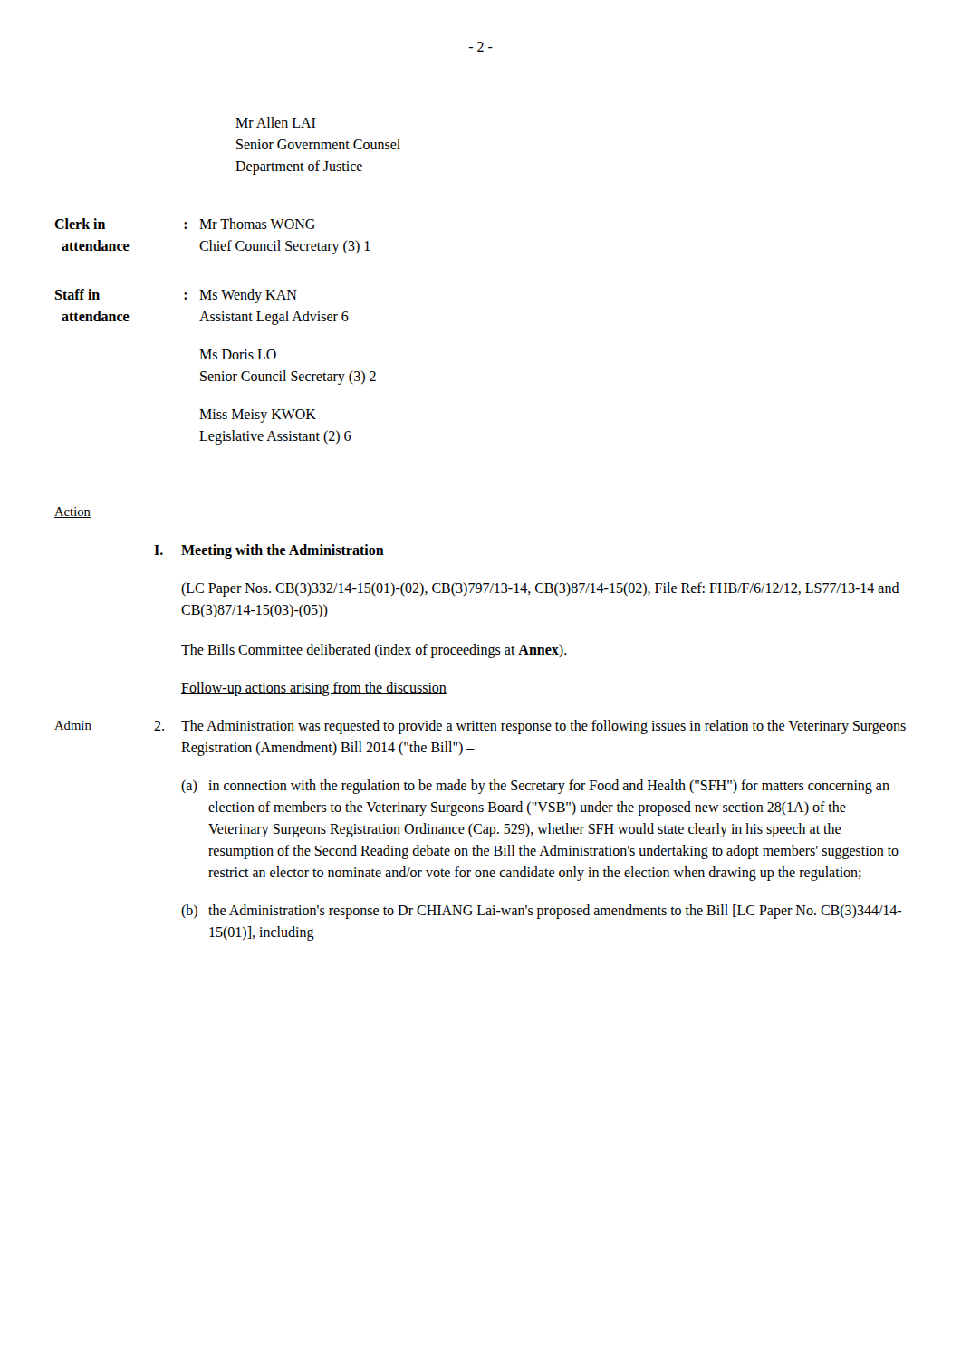- 2 -
Mr Allen LAI
Senior Government Counsel
Department of Justice
| Clerk in attendance | : | Mr Thomas WONG Chief Council Secretary (3) 1 |
| Staff in attendance | : | Ms Wendy KAN Assistant Legal Adviser 6 Ms Doris LO Senior Council Secretary (3) 2 Miss Meisy KWOK Legislative Assistant (2) 6 |
Action
I. Meeting with the Administration
(LC Paper Nos. CB(3)332/14-15(01)-(02), CB(3)797/13-14, CB(3)87/14-15(02), File Ref: FHB/F/6/12/12, LS77/13-14 and CB(3)87/14-15(03)-(05))
The Bills Committee deliberated (index of proceedings at Annex).
Follow-up actions arising from the discussion
Admin
2. The Administration was requested to provide a written response to the following issues in relation to the Veterinary Surgeons Registration (Amendment) Bill 2014 ("the Bill") –
(a) in connection with the regulation to be made by the Secretary for Food and Health ("SFH") for matters concerning an election of members to the Veterinary Surgeons Board ("VSB") under the proposed new section 28(1A) of the Veterinary Surgeons Registration Ordinance (Cap. 529), whether SFH would state clearly in his speech at the resumption of the Second Reading debate on the Bill the Administration's undertaking to adopt members' suggestion to restrict an elector to nominate and/or vote for one candidate only in the election when drawing up the regulation;
(b) the Administration's response to Dr CHIANG Lai-wan's proposed amendments to the Bill [LC Paper No. CB(3)344/14-15(01)], including